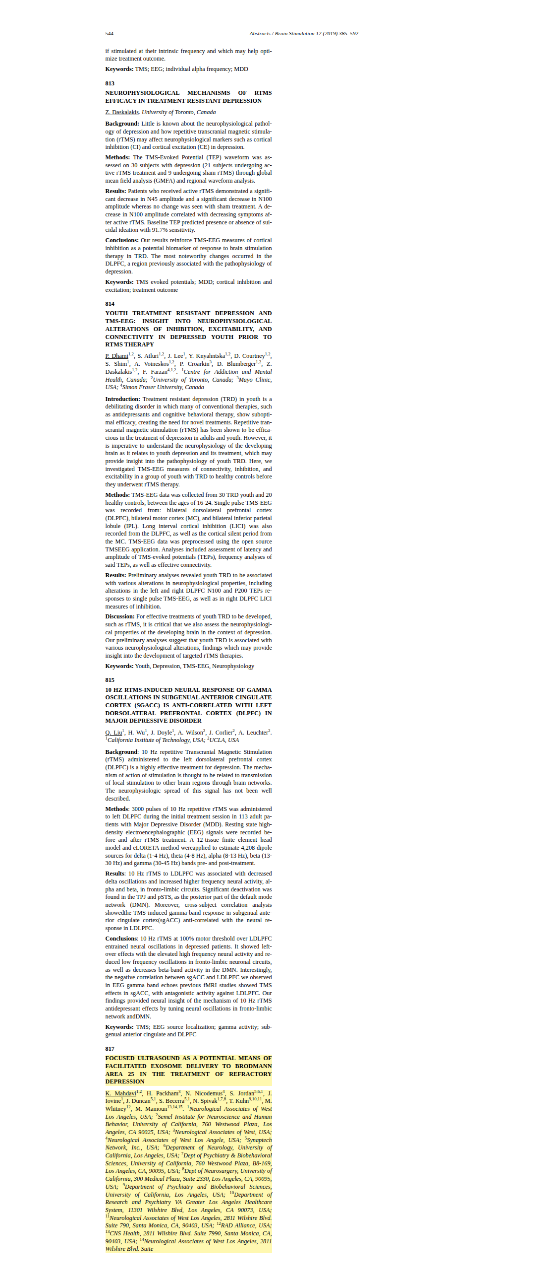544
Abstracts / Brain Stimulation 12 (2019) 385–592
if stimulated at their intrinsic frequency and which may help optimize treatment outcome.
Keywords: TMS; EEG; individual alpha frequency; MDD
813
Neurophysiological mechanisms of rTMS efficacy in treatment resistant depression
Z. Daskalakis. University of Toronto, Canada
Background: Little is known about the neurophysiological pathology of depression and how repetitive transcranial magnetic stimulation (rTMS) may affect neurophysiological markers such as cortical inhibition (CI) and cortical excitation (CE) in depression.
Methods: The TMS-Evoked Potential (TEP) waveform was assessed on 30 subjects with depression (21 subjects undergoing active rTMS treatment and 9 undergoing sham rTMS) through global mean field analysis (GMFA) and regional waveform analysis.
Results: Patients who received active rTMS demonstrated a significant decrease in N45 amplitude and a significant decrease in N100 amplitude whereas no change was seen with sham treatment. A decrease in N100 amplitude correlated with decreasing symptoms after active rTMS. Baseline TEP predicted presence or absence of suicidal ideation with 91.7% sensitivity.
Conclusions: Our results reinforce TMS-EEG measures of cortical inhibition as a potential biomarker of response to brain stimulation therapy in TRD. The most noteworthy changes occurred in the DLPFC, a region previously associated with the pathophysiology of depression.
Keywords: TMS evoked potentials; MDD; cortical inhibition and excitation; treatment outcome
814
Youth treatment resistant depression and TMS-EEG: insight into neurophysiological alterations of inhibition, excitability, and connectivity in depressed youth prior to rTMS therapy
P. Dhami1,2, S. Atluri1,2, J. Lee1, Y. Knyahntska1,2, D. Courtney1,2, S. Shim1, A. Voineskos1,2, P. Croarkin3, D. Blumberger1,2, Z. Daskalakis1,2, F. Farzan4,1,2. 1Centre for Addiction and Mental Health, Canada; 2University of Toronto, Canada; 3Mayo Clinic, USA; 4Simon Fraser University, Canada
Introduction: Treatment resistant depression (TRD) in youth is a debilitating disorder in which many of conventional therapies, such as antidepressants and cognitive behavioral therapy, show suboptimal efficacy, creating the need for novel treatments. Repetitive transcranial magnetic stimulation (rTMS) has been shown to be efficacious in the treatment of depression in adults and youth. However, it is imperative to understand the neurophysiology of the developing brain as it relates to youth depression and its treatment, which may provide insight into the pathophysiology of youth TRD. Here, we investigated TMS-EEG measures of connectivity, inhibition, and excitability in a group of youth with TRD to healthy controls before they underwent rTMS therapy.
Methods: TMS-EEG data was collected from 30 TRD youth and 20 healthy controls, between the ages of 16-24. Single pulse TMS-EEG was recorded from: bilateral dorsolateral prefrontal cortex (DLPFC), bilateral motor cortex (MC), and bilateral inferior parietal lobule (IPL). Long interval cortical inhibition (LICI) was also recorded from the DLPFC, as well as the cortical silent period from the MC. TMS-EEG data was preprocessed using the open source TMSEEG application. Analyses included assessment of latency and amplitude of TMS-evoked potentials (TEPs), frequency analyses of said TEPs, as well as effective connectivity.
Results: Preliminary analyses revealed youth TRD to be associated with various alterations in neurophysiological properties, including alterations in the left and right DLPFC N100 and P200 TEPs responses to single pulse TMS-EEG, as well as in right DLPFC LICI measures of inhibition.
Discussion: For effective treatments of youth TRD to be developed, such as rTMS, it is critical that we also assess the neurophysiological properties of the developing brain in the context of depression. Our preliminary analyses suggest that youth TRD is associated with various neurophysiological alterations, findings which may provide insight into the development of targeted rTMS therapies.
Keywords: Youth, Depression, TMS-EEG, Neurophysiology
815
10 Hz rTMS-induced neural response of gamma oscillations in subgenual anterior cingulate cortex (sgACC) is anti-correlated with left dorsolateral prefrontal cortex (DLPFC) in major depressive disorder
Q. Liu1, H. Wu1, J. Doyle1, A. Wilson2, J. Corlier2, A. Leuchter2. 1California Institute of Technology, USA; 2UCLA, USA
Background: 10 Hz repetitive Transcranial Magnetic Stimulation (rTMS) administered to the left dorsolateral prefrontal cortex (DLPFC) is a highly effective treatment for depression. The mechanism of action of stimulation is thought to be related to transmission of local stimulation to other brain regions through brain networks. The neurophysiologic spread of this signal has not been well described.
Methods: 3000 pulses of 10 Hz repetitive rTMS was administered to left DLPFC during the initial treatment session in 113 adult patients with Major Depressive Disorder (MDD). Resting state high-density electroencephalographic (EEG) signals were recorded before and after rTMS treatment. A 12-tissue finite element head model and eLORETA method wereapplied to estimate 4,208 dipole sources for delta (1-4 Hz), theta (4-8 Hz), alpha (8-13 Hz), beta (13-30 Hz) and gamma (30-45 Hz) bands pre- and post-treatment.
Results: 10 Hz rTMS to LDLPFC was associated with decreased delta oscillations and increased higher frequency neural activity, alpha and beta, in fronto-limbic circuits. Significant deactivation was found in the TPJ and pSTS, as the posterior part of the default mode network (DMN). Moreover, cross-subject correlation analysis showedthe TMS-induced gamma-band response in subgenual anterior cingulate cortex(sgACC) anti-correlated with the neural response in LDLPFC.
Conclusions: 10 Hz rTMS at 100% motor threshold over LDLPFC entrained neural oscillations in depressed patients. It showed leftover effects with the elevated high frequency neural activity and reduced low frequency oscillations in fronto-limbic neuronal circuits, as well as decreases beta-band activity in the DMN. Interestingly, the negative correlation between sgACC and LDLPFC we observed in EEG gamma band echoes previous fMRI studies showed TMS effects in sgACC, with antagonistic activity against LDLPFC. Our findings provided neural insight of the mechanism of 10 Hz rTMS antidepressant effects by tuning neural oscillations in fronto-limbic network andDMN.
Keywords: TMS; EEG source localization; gamma activity; subgenual anterior cingulate and DLPFC
817
Focused ultrasound as a potential means of facilitated exosome delivery to Brodmann Area 25 in the treatment of refractory depression
K. Mahdavi1,2, H. Packham3, N. Nicodemus4, S. Jordan5,6,1, J. Iovine1, J. Duncan5,1, S. Becerra5,1, N. Spivak1,7,8, T. Kuhn9,10,11, M. Whitney12, M. Mamoun13,14,15. 1Neurological Associates of West Los Angeles, USA; 2Semel Institute for Neuroscience and Human Behavior, University of California, 760 Westwood Plaza, Los Angeles, CA 90025, USA; 3Neurological Associates of West, USA; 4Neurological Associates of West Los Angele, USA; 5Synaptech Network, Inc., USA; 6Department of Neurology, University of California, Los Angeles, USA; 7Dept of Psychiatry & Biobehavioral Sciences, University of California, 760 Westwood Plaza, B8-169, Los Angeles, CA, 90095, USA; 8Dept of Neurosurgery, University of California, 300 Medical Plaza, Suite 2330, Los Angeles, CA, 90095, USA; 9Department of Psychiatry and Biobehavioral Sciences, University of California, Los Angeles, USA; 10Department of Research and Psychiatry VA Greater Los Angeles Healthcare System, 11301 Wilshire Blvd, Los Angeles, CA 90073, USA; 11Neurological Associates of West Los Angeles, 2811 Wilshire Blvd. Suite 790, Santa Monica, CA, 90403, USA; 12RAD Alliance, USA; 13CNS Health, 2811 Wilshire Blvd. Suite 7990, Santa Monica, CA, 90403, USA; 14Neurological Associates of West Los Angeles, 2811 Wilshire Blvd. Suite